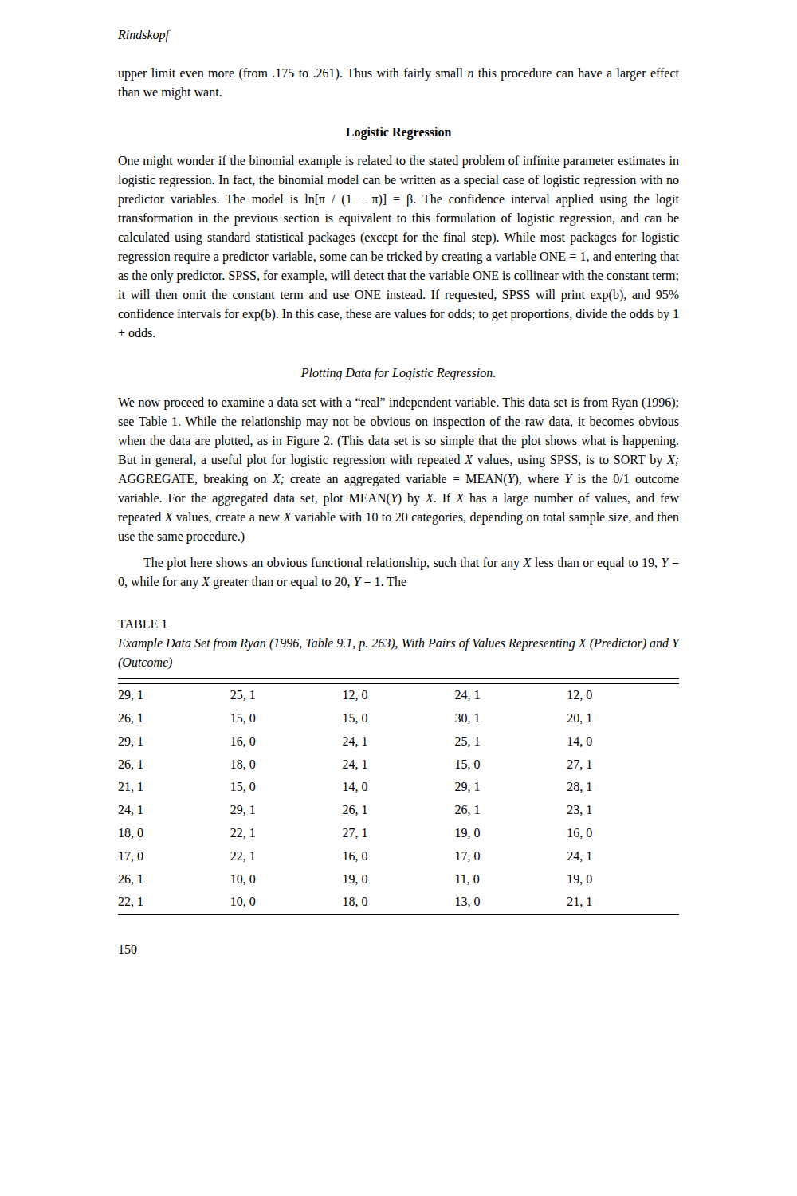Rindskopf
upper limit even more (from .175 to .261). Thus with fairly small n this procedure can have a larger effect than we might want.
Logistic Regression
One might wonder if the binomial example is related to the stated problem of infinite parameter estimates in logistic regression. In fact, the binomial model can be written as a special case of logistic regression with no predictor variables. The model is ln[π / (1 − π)] = β. The confidence interval applied using the logit transformation in the previous section is equivalent to this formulation of logistic regression, and can be calculated using standard statistical packages (except for the final step). While most packages for logistic regression require a predictor variable, some can be tricked by creating a variable ONE = 1, and entering that as the only predictor. SPSS, for example, will detect that the variable ONE is collinear with the constant term; it will then omit the constant term and use ONE instead. If requested, SPSS will print exp(b), and 95% confidence intervals for exp(b). In this case, these are values for odds; to get proportions, divide the odds by 1 + odds.
Plotting Data for Logistic Regression.
We now proceed to examine a data set with a “real” independent variable. This data set is from Ryan (1996); see Table 1. While the relationship may not be obvious on inspection of the raw data, it becomes obvious when the data are plotted, as in Figure 2. (This data set is so simple that the plot shows what is happening. But in general, a useful plot for logistic regression with repeated X values, using SPSS, is to SORT by X; AGGREGATE, breaking on X; create an aggregated variable = MEAN(Y), where Y is the 0/1 outcome variable. For the aggregated data set, plot MEAN(Y) by X. If X has a large number of values, and few repeated X values, create a new X variable with 10 to 20 categories, depending on total sample size, and then use the same procedure.)
The plot here shows an obvious functional relationship, such that for any X less than or equal to 19, Y = 0, while for any X greater than or equal to 20, Y = 1. The
TABLE 1
Example Data Set from Ryan (1996, Table 9.1, p. 263), With Pairs of Values Representing X (Predictor) and Y (Outcome)
| 29, 1 | 25, 1 | 12, 0 | 24, 1 | 12, 0 |
| 26, 1 | 15, 0 | 15, 0 | 30, 1 | 20, 1 |
| 29, 1 | 16, 0 | 24, 1 | 25, 1 | 14, 0 |
| 26, 1 | 18, 0 | 24, 1 | 15, 0 | 27, 1 |
| 21, 1 | 15, 0 | 14, 0 | 29, 1 | 28, 1 |
| 24, 1 | 29, 1 | 26, 1 | 26, 1 | 23, 1 |
| 18, 0 | 22, 1 | 27, 1 | 19, 0 | 16, 0 |
| 17, 0 | 22, 1 | 16, 0 | 17, 0 | 24, 1 |
| 26, 1 | 10, 0 | 19, 0 | 11, 0 | 19, 0 |
| 22, 1 | 10, 0 | 18, 0 | 13, 0 | 21, 1 |
150